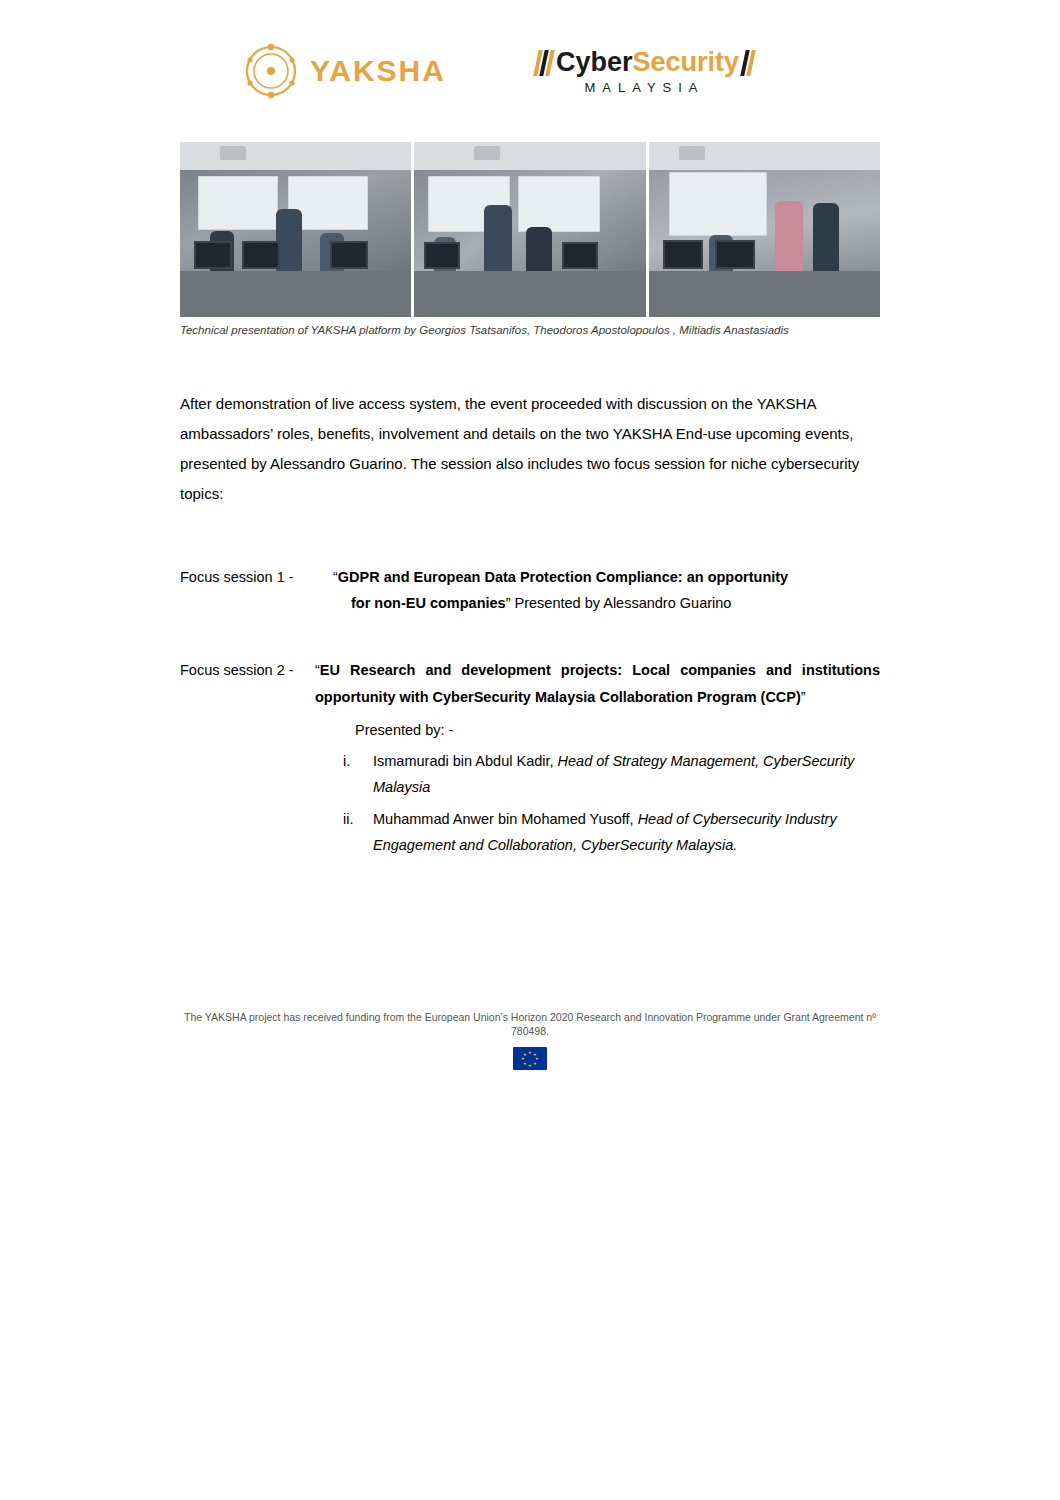YAKSHA
CyberSecurity
MALAYSIA
Technical presentation of YAKSHA platform by Georgios Tsatsanifos, Theodoros Apostolopoulos , Miltiadis Anastasiadis
After demonstration of live access system, the event proceeded with discussion on the YAKSHA ambassadors’ roles, benefits, involvement and details on the two YAKSHA End-use upcoming events, presented by Alessandro Guarino. The session also includes two focus session for niche cybersecurity topics:
Focus session 1 -
“GDPR and European Data Protection Compliance: an opportunity
for non-EU companies” Presented by Alessandro Guarino
Focus session 2 -
“EU Research and development projects: Local companies and institutions opportunity with CyberSecurity Malaysia Collaboration Program (CCP)”
Presented by: -
Ismamuradi bin Abdul Kadir, Head of Strategy Management, CyberSecurity Malaysia
Muhammad Anwer bin Mohamed Yusoff, Head of Cybersecurity Industry Engagement and Collaboration, CyberSecurity Malaysia.
The YAKSHA project has received funding from the European Union’s Horizon 2020 Research and Innovation Programme under Grant Agreement nº 780498.
★ ★ ★ ★ ★ ★ ★ ★